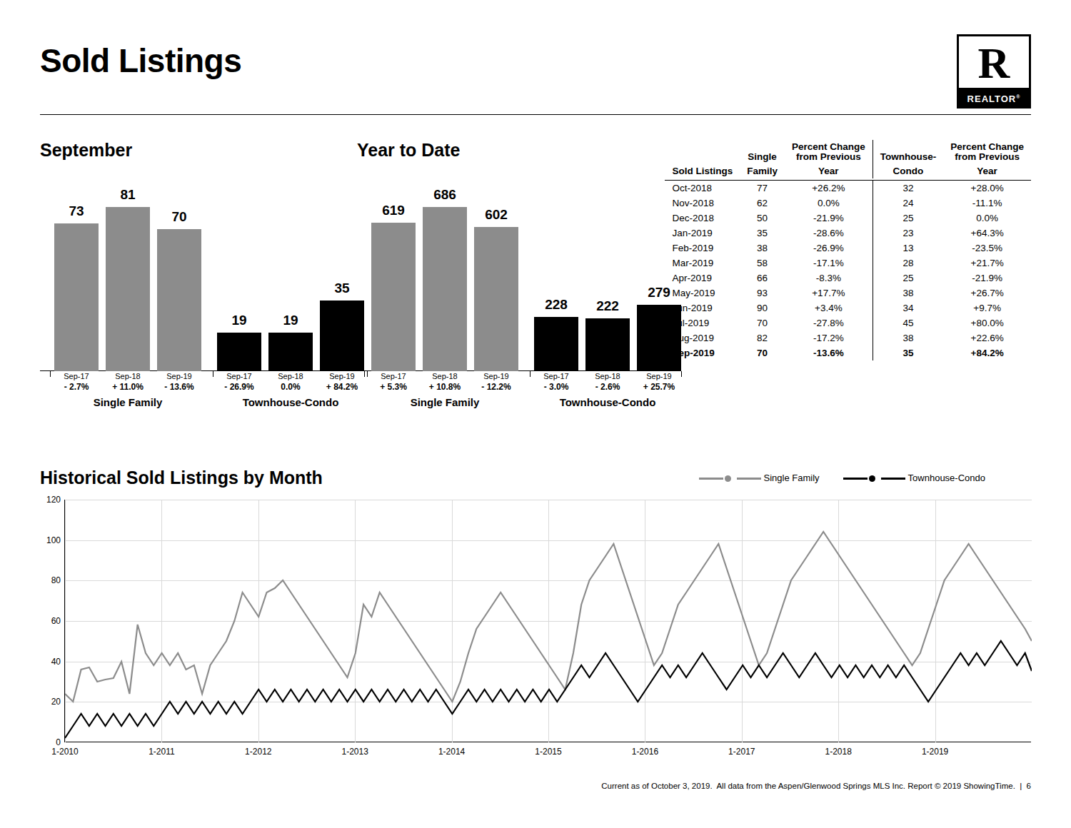Sold Listings
R
REALTOR®
September
Year to Date
73
Sep-17
- 2.7%
81
Sep-18
+ 11.0%
70
Sep-19
- 13.6%
19
Sep-17
- 26.9%
19
Sep-18
0.0%
35
Sep-19
+ 84.2%
Single Family
Townhouse-Condo
619
Sep-17
+ 5.3%
686
Sep-18
+ 10.8%
602
Sep-19
- 12.2%
228
Sep-17
- 3.0%
222
Sep-18
- 2.6%
279
Sep-19
+ 25.7%
Single Family
Townhouse-Condo
| | Single | Percent Change from Previous | Townhouse- | Percent Change from Previous |
| --- | --- | --- | --- | --- |
| Sold Listings | Family | Year | Condo | Year |
| Oct-2018 | 77 | +26.2% | 32 | +28.0% |
| Nov-2018 | 62 | 0.0% | 24 | -11.1% |
| Dec-2018 | 50 | -21.9% | 25 | 0.0% |
| Jan-2019 | 35 | -28.6% | 23 | +64.3% |
| Feb-2019 | 38 | -26.9% | 13 | -23.5% |
| Mar-2019 | 58 | -17.1% | 28 | +21.7% |
| Apr-2019 | 66 | -8.3% | 25 | -21.9% |
| May-2019 | 93 | +17.7% | 38 | +26.7% |
| Jun-2019 | 90 | +3.4% | 34 | +9.7% |
| Jul-2019 | 70 | -27.8% | 45 | +80.0% |
| Aug-2019 | 82 | -17.2% | 38 | +22.6% |
| Sep-2019 | 70 | -13.6% | 35 | +84.2% |
Historical Sold Listings by Month
Single Family Townhouse-Condo
120
100
80
60
40
20
0
1-2010
1-2011
1-2012
1-2013
1-2014
1-2015
1-2016
1-2017
1-2018
1-2019
Current as of October 3, 2019. All data from the Aspen/Glenwood Springs MLS Inc. Report © 2019 ShowingTime. | 6